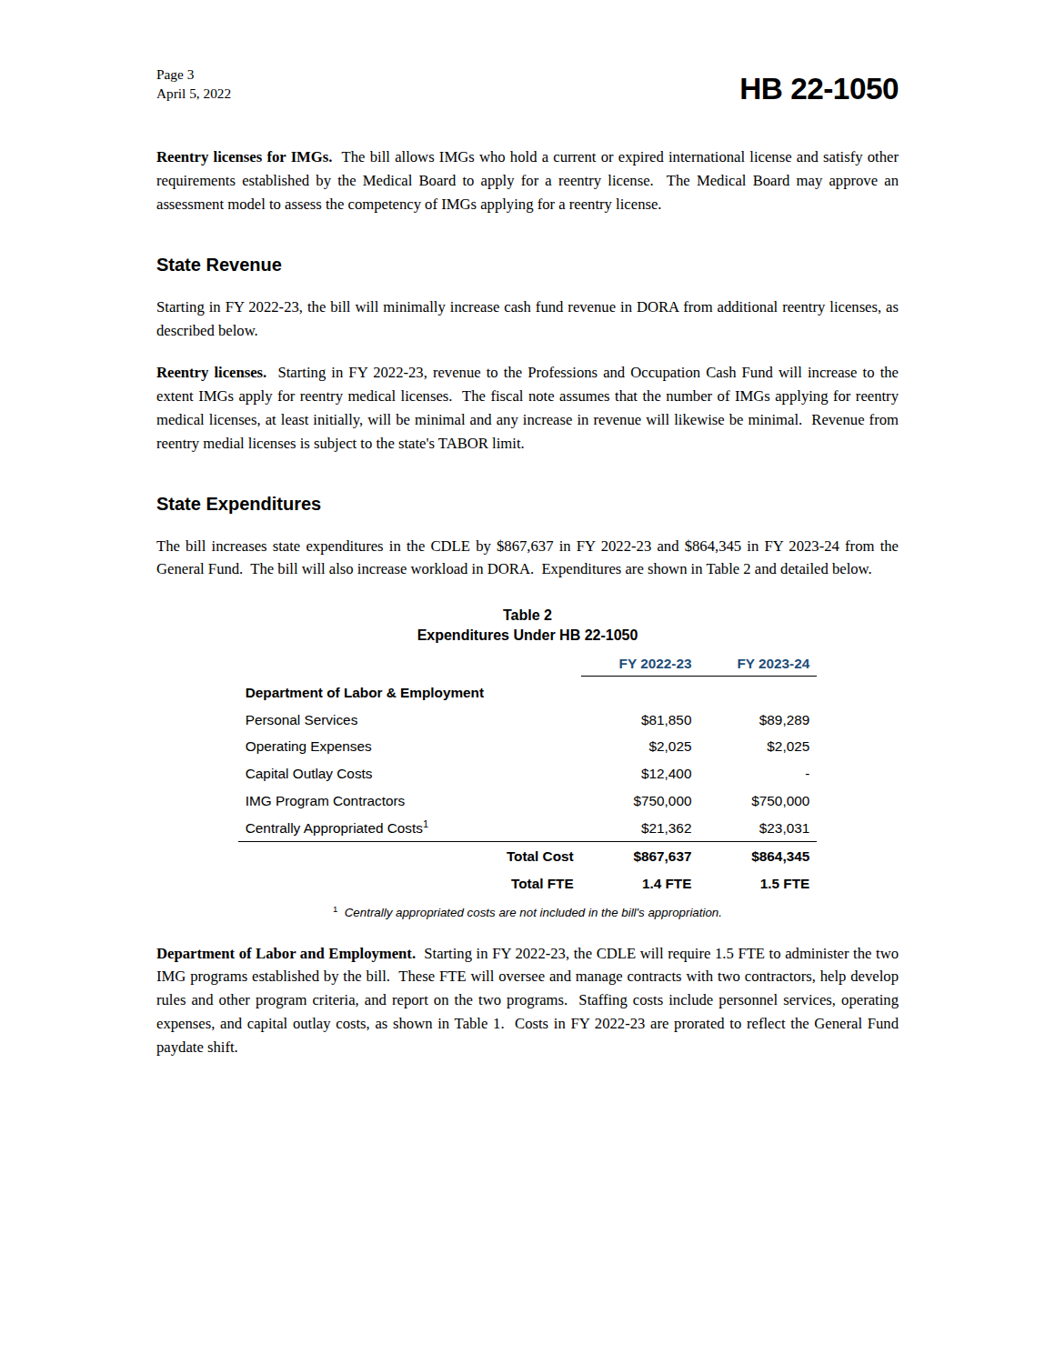Page 3
April 5, 2022
HB 22-1050
Reentry licenses for IMGs. The bill allows IMGs who hold a current or expired international license and satisfy other requirements established by the Medical Board to apply for a reentry license. The Medical Board may approve an assessment model to assess the competency of IMGs applying for a reentry license.
State Revenue
Starting in FY 2022-23, the bill will minimally increase cash fund revenue in DORA from additional reentry licenses, as described below.
Reentry licenses. Starting in FY 2022-23, revenue to the Professions and Occupation Cash Fund will increase to the extent IMGs apply for reentry medical licenses. The fiscal note assumes that the number of IMGs applying for reentry medical licenses, at least initially, will be minimal and any increase in revenue will likewise be minimal. Revenue from reentry medial licenses is subject to the state's TABOR limit.
State Expenditures
The bill increases state expenditures in the CDLE by $867,637 in FY 2022-23 and $864,345 in FY 2023-24 from the General Fund. The bill will also increase workload in DORA. Expenditures are shown in Table 2 and detailed below.
Table 2
Expenditures Under HB 22-1050
| | | FY 2022-23 | FY 2023-24 |
| --- | --- | --- | --- |
| Department of Labor & Employment | | |
| Personal Services | $81,850 | $89,289 |
| Operating Expenses | $2,025 | $2,025 |
| Capital Outlay Costs | $12,400 | - |
| IMG Program Contractors | $750,000 | $750,000 |
| Centrally Appropriated Costs 1 | $21,362 | $23,031 |
| | Total Cost | $867,637 | $864,345 |
| | Total FTE | 1.4 FTE | 1.5 FTE |
1 Centrally appropriated costs are not included in the bill's appropriation.
Department of Labor and Employment. Starting in FY 2022-23, the CDLE will require 1.5 FTE to administer the two IMG programs established by the bill. These FTE will oversee and manage contracts with two contractors, help develop rules and other program criteria, and report on the two programs. Staffing costs include personnel services, operating expenses, and capital outlay costs, as shown in Table 1. Costs in FY 2022-23 are prorated to reflect the General Fund paydate shift.